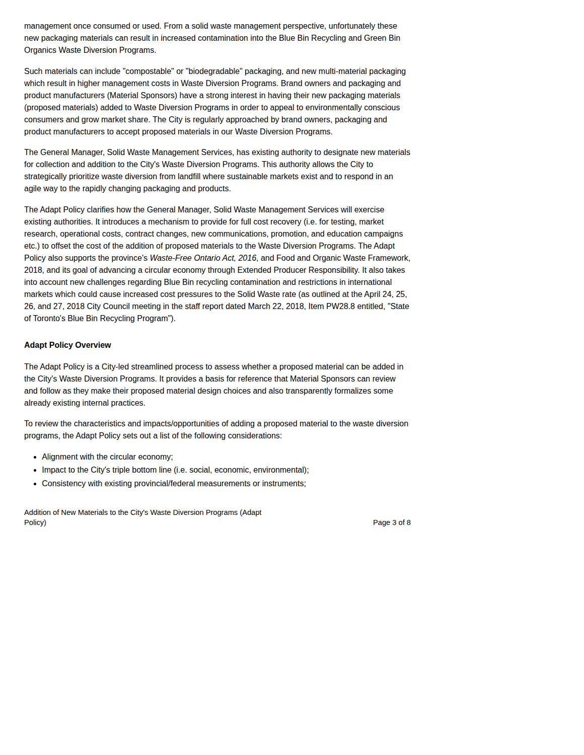management once consumed or used. From a solid waste management perspective, unfortunately these new packaging materials can result in increased contamination into the Blue Bin Recycling and Green Bin Organics Waste Diversion Programs.
Such materials can include "compostable" or "biodegradable" packaging, and new multi-material packaging which result in higher management costs in Waste Diversion Programs. Brand owners and packaging and product manufacturers (Material Sponsors) have a strong interest in having their new packaging materials (proposed materials) added to Waste Diversion Programs in order to appeal to environmentally conscious consumers and grow market share. The City is regularly approached by brand owners, packaging and product manufacturers to accept proposed materials in our Waste Diversion Programs.
The General Manager, Solid Waste Management Services, has existing authority to designate new materials for collection and addition to the City's Waste Diversion Programs. This authority allows the City to strategically prioritize waste diversion from landfill where sustainable markets exist and to respond in an agile way to the rapidly changing packaging and products.
The Adapt Policy clarifies how the General Manager, Solid Waste Management Services will exercise existing authorities. It introduces a mechanism to provide for full cost recovery (i.e. for testing, market research, operational costs, contract changes, new communications, promotion, and education campaigns etc.) to offset the cost of the addition of proposed materials to the Waste Diversion Programs. The Adapt Policy also supports the province's Waste-Free Ontario Act, 2016, and Food and Organic Waste Framework, 2018, and its goal of advancing a circular economy through Extended Producer Responsibility. It also takes into account new challenges regarding Blue Bin recycling contamination and restrictions in international markets which could cause increased cost pressures to the Solid Waste rate (as outlined at the April 24, 25, 26, and 27, 2018 City Council meeting in the staff report dated March 22, 2018, Item PW28.8 entitled, "State of Toronto's Blue Bin Recycling Program").
Adapt Policy Overview
The Adapt Policy is a City-led streamlined process to assess whether a proposed material can be added in the City's Waste Diversion Programs. It provides a basis for reference that Material Sponsors can review and follow as they make their proposed material design choices and also transparently formalizes some already existing internal practices.
To review the characteristics and impacts/opportunities of adding a proposed material to the waste diversion programs, the Adapt Policy sets out a list of the following considerations:
Alignment with the circular economy;
Impact to the City's triple bottom line (i.e. social, economic, environmental);
Consistency with existing provincial/federal measurements or instruments;
Addition of New Materials to the City's Waste Diversion Programs (Adapt Policy)
Page 3 of 8